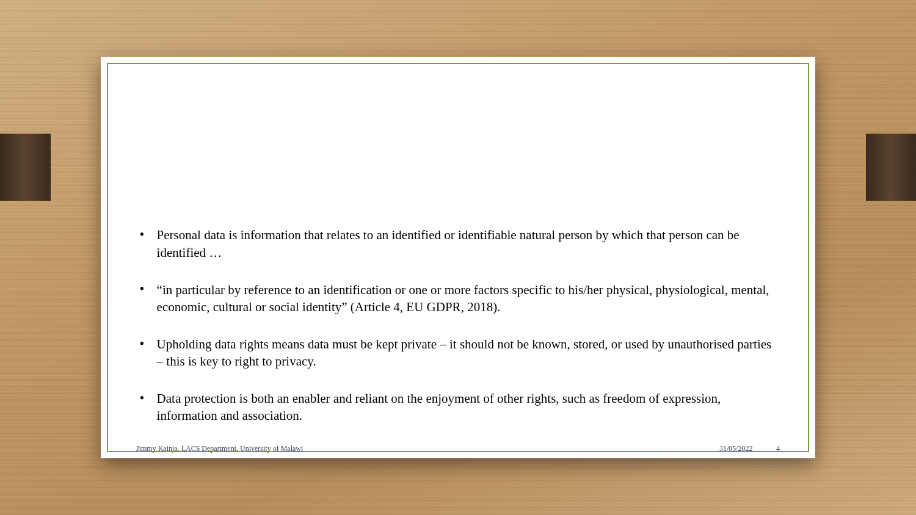Personal data is information that relates to an identified or identifiable natural person by which that person can be identified …
“in particular by reference to an identification or one or more factors specific to his/her physical, physiological, mental, economic, cultural or social identity” (Article 4, EU GDPR, 2018).
Upholding data rights means data must be kept private – it should not be known, stored, or used by unauthorised parties – this is key to right to privacy.
Data protection is both an enabler and reliant on the enjoyment of other rights, such as freedom of expression, information and association.
Jimmy Kainja, LACS Department, University of Malawi
31/05/2022 4